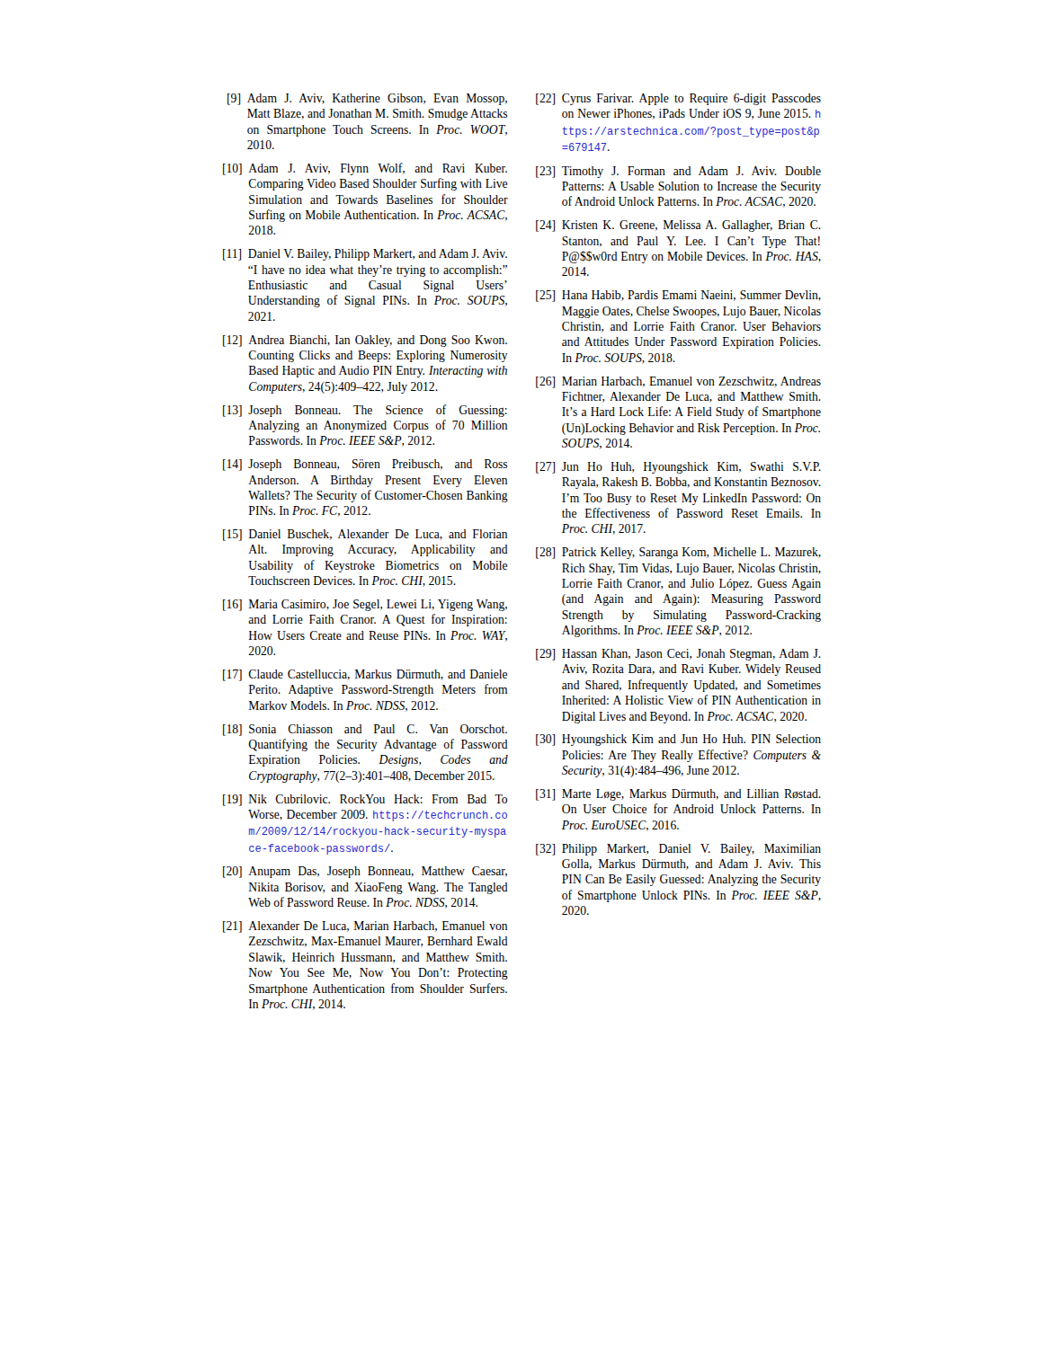[9]
Adam J. Aviv, Katherine Gibson, Evan Mossop, Matt Blaze, and Jonathan M. Smith. Smudge Attacks on Smartphone Touch Screens. In Proc. WOOT, 2010.
[10]
Adam J. Aviv, Flynn Wolf, and Ravi Kuber. Comparing Video Based Shoulder Surfing with Live Simulation and Towards Baselines for Shoulder Surfing on Mobile Authentication. In Proc. ACSAC, 2018.
[11]
Daniel V. Bailey, Philipp Markert, and Adam J. Aviv. “I have no idea what they’re trying to accomplish:” Enthusiastic and Casual Signal Users’ Understanding of Signal PINs. In Proc. SOUPS, 2021.
[12]
Andrea Bianchi, Ian Oakley, and Dong Soo Kwon. Counting Clicks and Beeps: Exploring Numerosity Based Haptic and Audio PIN Entry. Interacting with Computers, 24(5):409–422, July 2012.
[13]
Joseph Bonneau. The Science of Guessing: Analyzing an Anonymized Corpus of 70 Million Passwords. In Proc. IEEE S&P, 2012.
[14]
Joseph Bonneau, Sören Preibusch, and Ross Anderson. A Birthday Present Every Eleven Wallets? The Security of Customer-Chosen Banking PINs. In Proc. FC, 2012.
[15]
Daniel Buschek, Alexander De Luca, and Florian Alt. Improving Accuracy, Applicability and Usability of Keystroke Biometrics on Mobile Touchscreen Devices. In Proc. CHI, 2015.
[16]
Maria Casimiro, Joe Segel, Lewei Li, Yigeng Wang, and Lorrie Faith Cranor. A Quest for Inspiration: How Users Create and Reuse PINs. In Proc. WAY, 2020.
[17]
Claude Castelluccia, Markus Dürmuth, and Daniele Perito. Adaptive Password-Strength Meters from Markov Models. In Proc. NDSS, 2012.
[18]
Sonia Chiasson and Paul C. Van Oorschot. Quantifying the Security Advantage of Password Expiration Policies. Designs, Codes and Cryptography, 77(2–3):401–408, December 2015.
[19]
Nik Cubrilovic. RockYou Hack: From Bad To Worse, December 2009. https://techcrunch.com/2009/12/14/rockyou-hack-security-myspace-facebook-passwords/.
[20]
Anupam Das, Joseph Bonneau, Matthew Caesar, Nikita Borisov, and XiaoFeng Wang. The Tangled Web of Password Reuse. In Proc. NDSS, 2014.
[21]
Alexander De Luca, Marian Harbach, Emanuel von Zezschwitz, Max-Emanuel Maurer, Bernhard Ewald Slawik, Heinrich Hussmann, and Matthew Smith. Now You See Me, Now You Don’t: Protecting Smartphone Authentication from Shoulder Surfers. In Proc. CHI, 2014.
[22]
Cyrus Farivar. Apple to Require 6-digit Passcodes on Newer iPhones, iPads Under iOS 9, June 2015. https://arstechnica.com/?post_type=post&p=679147.
[23]
Timothy J. Forman and Adam J. Aviv. Double Patterns: A Usable Solution to Increase the Security of Android Unlock Patterns. In Proc. ACSAC, 2020.
[24]
Kristen K. Greene, Melissa A. Gallagher, Brian C. Stanton, and Paul Y. Lee. I Can’t Type That! P@$$w0rd Entry on Mobile Devices. In Proc. HAS, 2014.
[25]
Hana Habib, Pardis Emami Naeini, Summer Devlin, Maggie Oates, Chelse Swoopes, Lujo Bauer, Nicolas Christin, and Lorrie Faith Cranor. User Behaviors and Attitudes Under Password Expiration Policies. In Proc. SOUPS, 2018.
[26]
Marian Harbach, Emanuel von Zezschwitz, Andreas Fichtner, Alexander De Luca, and Matthew Smith. It’s a Hard Lock Life: A Field Study of Smartphone (Un)Locking Behavior and Risk Perception. In Proc. SOUPS, 2014.
[27]
Jun Ho Huh, Hyoungshick Kim, Swathi S.V.P. Rayala, Rakesh B. Bobba, and Konstantin Beznosov. I’m Too Busy to Reset My LinkedIn Password: On the Effectiveness of Password Reset Emails. In Proc. CHI, 2017.
[28]
Patrick Kelley, Saranga Kom, Michelle L. Mazurek, Rich Shay, Tim Vidas, Lujo Bauer, Nicolas Christin, Lorrie Faith Cranor, and Julio López. Guess Again (and Again and Again): Measuring Password Strength by Simulating Password-Cracking Algorithms. In Proc. IEEE S&P, 2012.
[29]
Hassan Khan, Jason Ceci, Jonah Stegman, Adam J. Aviv, Rozita Dara, and Ravi Kuber. Widely Reused and Shared, Infrequently Updated, and Sometimes Inherited: A Holistic View of PIN Authentication in Digital Lives and Beyond. In Proc. ACSAC, 2020.
[30]
Hyoungshick Kim and Jun Ho Huh. PIN Selection Policies: Are They Really Effective? Computers & Security, 31(4):484–496, June 2012.
[31]
Marte Løge, Markus Dürmuth, and Lillian Røstad. On User Choice for Android Unlock Patterns. In Proc. EuroUSEC, 2016.
[32]
Philipp Markert, Daniel V. Bailey, Maximilian Golla, Markus Dürmuth, and Adam J. Aviv. This PIN Can Be Easily Guessed: Analyzing the Security of Smartphone Unlock PINs. In Proc. IEEE S&P, 2020.